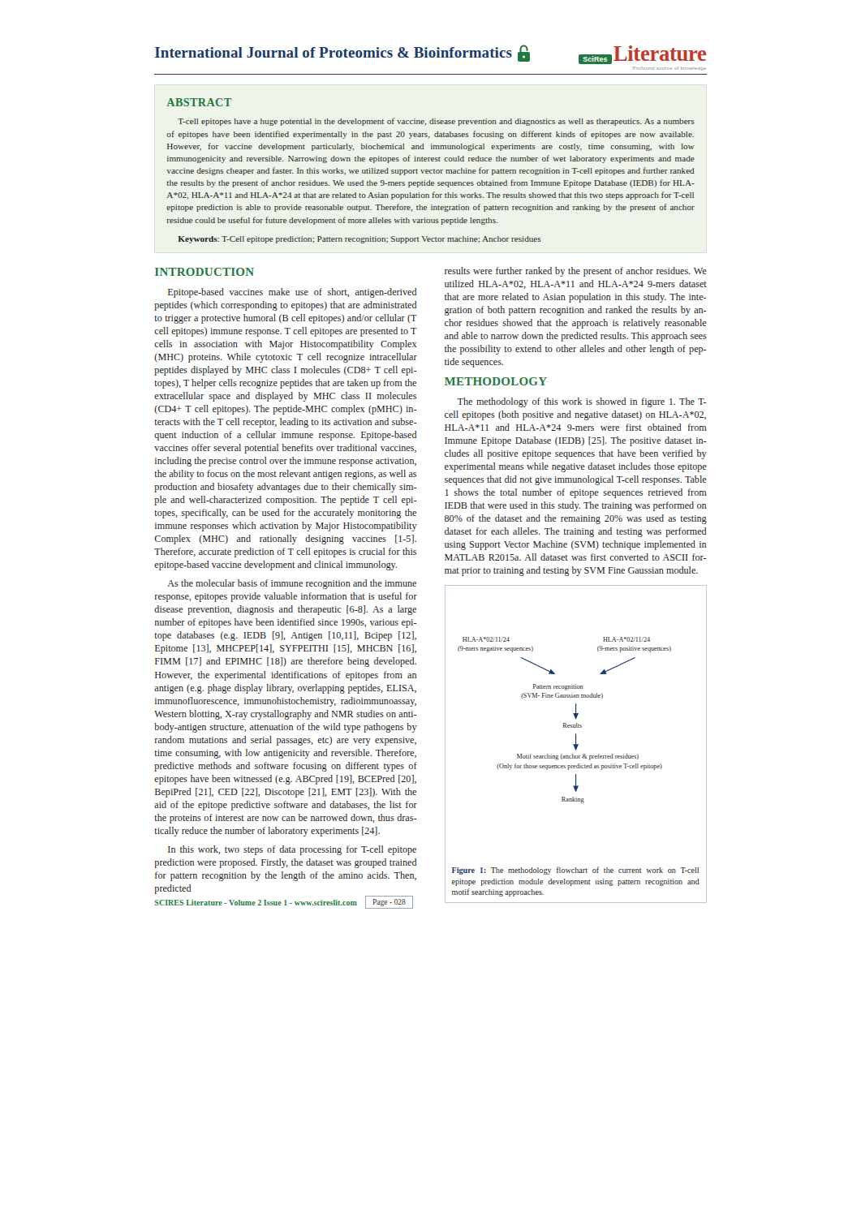International Journal of Proteomics & Bioinformatics
SciRes Literature
Profound source of knowledge
ABSTRACT
T-cell epitopes have a huge potential in the development of vaccine, disease prevention and diagnostics as well as therapeutics. As a numbers of epitopes have been identified experimentally in the past 20 years, databases focusing on different kinds of epitopes are now available. However, for vaccine development particularly, biochemical and immunological experiments are costly, time consuming, with low immunogenicity and reversible. Narrowing down the epitopes of interest could reduce the number of wet laboratory experiments and made vaccine designs cheaper and faster. In this works, we utilized support vector machine for pattern recognition in T-cell epitopes and further ranked the results by the present of anchor residues. We used the 9-mers peptide sequences obtained from Immune Epitope Database (IEDB) for HLA-A*02, HLA-A*11 and HLA-A*24 at that are related to Asian population for this works. The results showed that this two steps approach for T-cell epitope prediction is able to provide reasonable output. Therefore, the integration of pattern recognition and ranking by the present of anchor residue could be useful for future development of more alleles with various peptide lengths.
Keywords: T-Cell epitope prediction; Pattern recognition; Support Vector machine; Anchor residues
INTRODUCTION
Epitope-based vaccines make use of short, antigen-derived peptides (which corresponding to epitopes) that are administrated to trigger a protective humoral (B cell epitopes) and/or cellular (T cell epitopes) immune response. T cell epitopes are presented to T cells in association with Major Histocompatibility Complex (MHC) proteins. While cytotoxic T cell recognize intracellular peptides displayed by MHC class I molecules (CD8+ T cell epitopes), T helper cells recognize peptides that are taken up from the extracellular space and displayed by MHC class II molecules (CD4+ T cell epitopes). The peptide-MHC complex (pMHC) interacts with the T cell receptor, leading to its activation and subsequent induction of a cellular immune response. Epitope-based vaccines offer several potential benefits over traditional vaccines, including the precise control over the immune response activation, the ability to focus on the most relevant antigen regions, as well as production and biosafety advantages due to their chemically simple and well-characterized composition. The peptide T cell epitopes, specifically, can be used for the accurately monitoring the immune responses which activation by Major Histocompatibility Complex (MHC) and rationally designing vaccines [1-5]. Therefore, accurate prediction of T cell epitopes is crucial for this epitope-based vaccine development and clinical immunology.
As the molecular basis of immune recognition and the immune response, epitopes provide valuable information that is useful for disease prevention, diagnosis and therapeutic [6-8]. As a large number of epitopes have been identified since 1990s, various epitope databases (e.g. IEDB [9], Antigen [10,11], Bcipep [12], Epitome [13], MHCPEP[14], SYFPEITHI [15], MHCBN [16], FIMM [17] and EPIMHC [18]) are therefore being developed. However, the experimental identifications of epitopes from an antigen (e.g. phage display library, overlapping peptides, ELISA, immunofluorescence, immunohistochemistry, radioimmunoassay, Western blotting, X-ray crystallography and NMR studies on antibody-antigen structure, attenuation of the wild type pathogens by random mutations and serial passages, etc) are very expensive, time consuming, with low antigenicity and reversible. Therefore, predictive methods and software focusing on different types of epitopes have been witnessed (e.g. ABCpred [19], BCEPred [20], BepiPred [21], CED [22], Discotope [21], EMT [23]). With the aid of the epitope predictive software and databases, the list for the proteins of interest are now can be narrowed down, thus drastically reduce the number of laboratory experiments [24].
In this work, two steps of data processing for T-cell epitope prediction were proposed. Firstly, the dataset was grouped trained for pattern recognition by the length of the amino acids. Then, predicted
results were further ranked by the present of anchor residues. We utilized HLA-A*02, HLA-A*11 and HLA-A*24 9-mers dataset that are more related to Asian population in this study. The integration of both pattern recognition and ranked the results by anchor residues showed that the approach is relatively reasonable and able to narrow down the predicted results. This approach sees the possibility to extend to other alleles and other length of peptide sequences.
METHODOLOGY
The methodology of this work is showed in figure 1. The T-cell epitopes (both positive and negative dataset) on HLA-A*02, HLA-A*11 and HLA-A*24 9-mers were first obtained from Immune Epitope Database (IEDB) [25]. The positive dataset includes all positive epitope sequences that have been verified by experimental means while negative dataset includes those epitope sequences that did not give immunological T-cell responses. Table 1 shows the total number of epitope sequences retrieved from IEDB that were used in this study. The training was performed on 80% of the dataset and the remaining 20% was used as testing dataset for each alleles. The training and testing was performed using Support Vector Machine (SVM) technique implemented in MATLAB R2015a. All dataset was first converted to ASCII format prior to training and testing by SVM Fine Gaussian module.
HLA-A*02/11/24 (9-mers negative sequences) HLA-A*02/11/24 (9-mers positive sequences) Pattern recognition (SVM- Fine Gaussian module) Results Motif searching (anchor & preferred residues) (Only for those sequences predicted as positive T-cell epitope) Ranking
Figure 1: The methodology flowchart of the current work on T-cell epitope prediction module development using pattern recognition and motif searching approaches.
SCIRES Literature - Volume 2 Issue 1 - www.scireslit.com
Page - 028